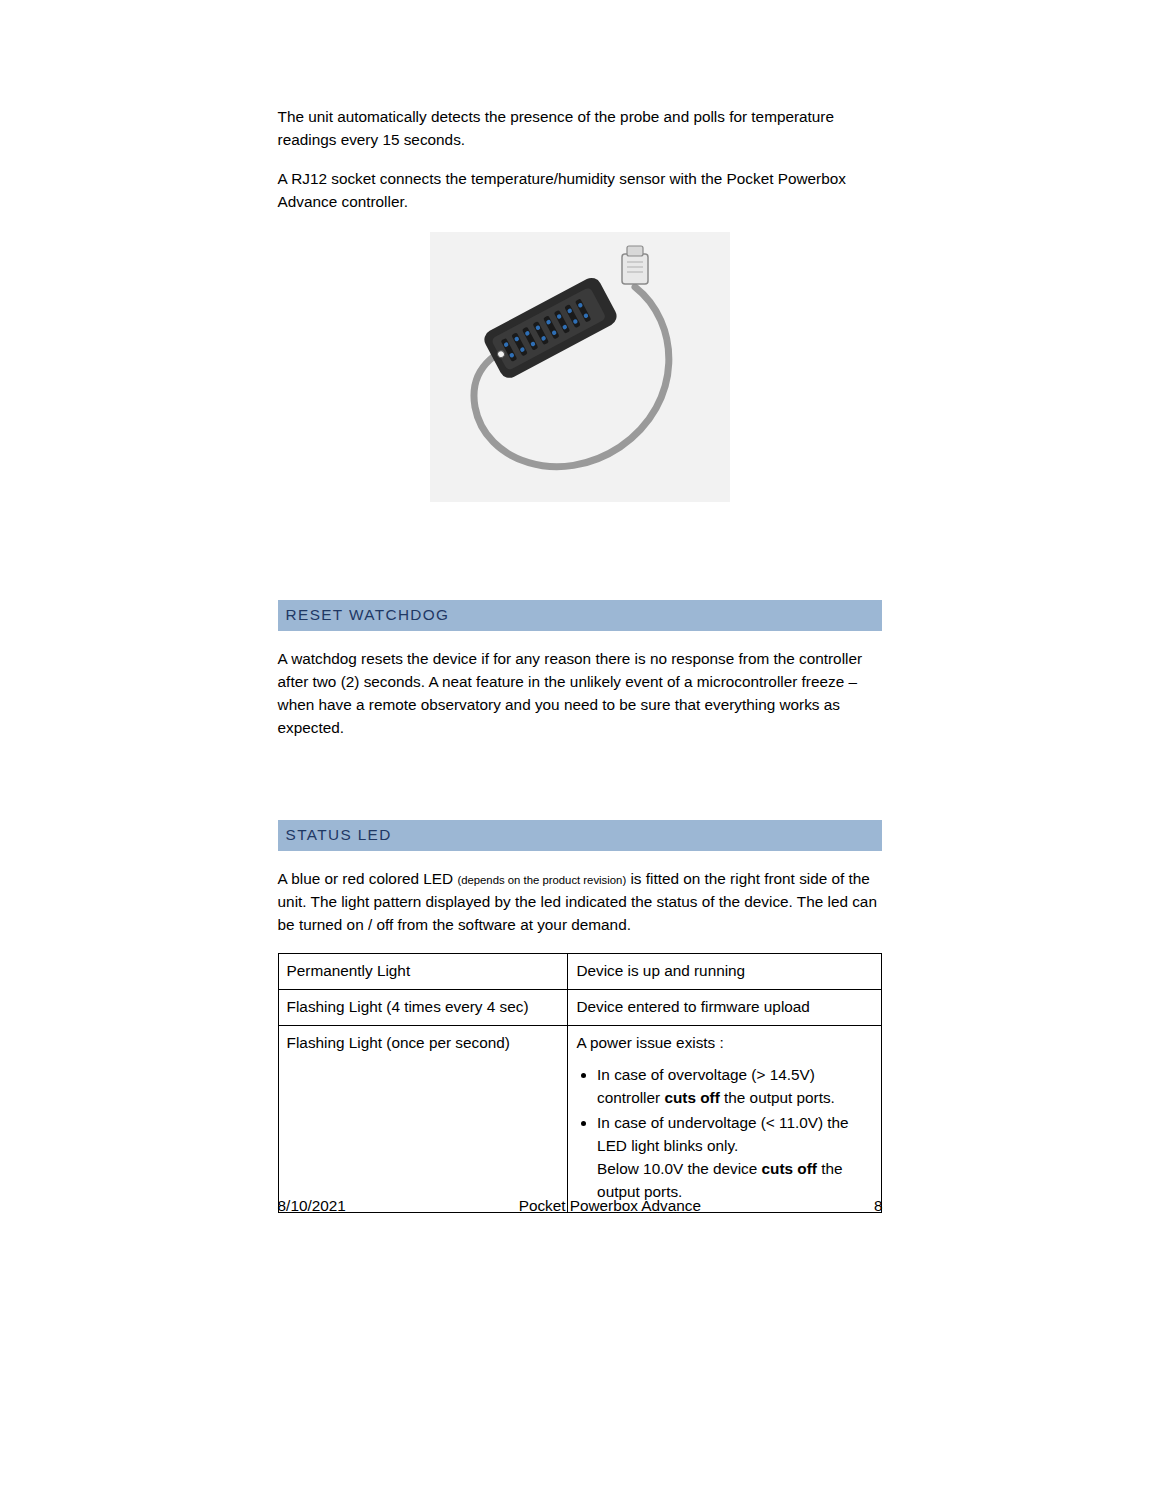The unit automatically detects the presence of the probe and polls for temperature readings every 15 seconds.
A RJ12 socket connects the temperature/humidity sensor with the Pocket Powerbox Advance controller.
Reset Watchdog
A watchdog resets the device if for any reason there is no response from the controller after two (2) seconds. A neat feature in the unlikely event of a microcontroller freeze – when have a remote observatory and you need to be sure that everything works as expected.
Status LED
A blue or red colored LED (depends on the product revision) is fitted on the right front side of the unit. The light pattern displayed by the led indicated the status of the device. The led can be turned on / off from the software at your demand.
| Permanently Light | Device is up and running |
| Flashing Light (4 times every 4 sec) | Device entered to firmware upload |
| Flashing Light (once per second) | A power issue exists : In case of overvoltage (> 14.5V) controller cuts off the output ports. In case of undervoltage (< 11.0V) the LED light blinks only. Below 10.0V the device cuts off the output ports. |
8/10/2021 Pocket Powerbox Advance 8